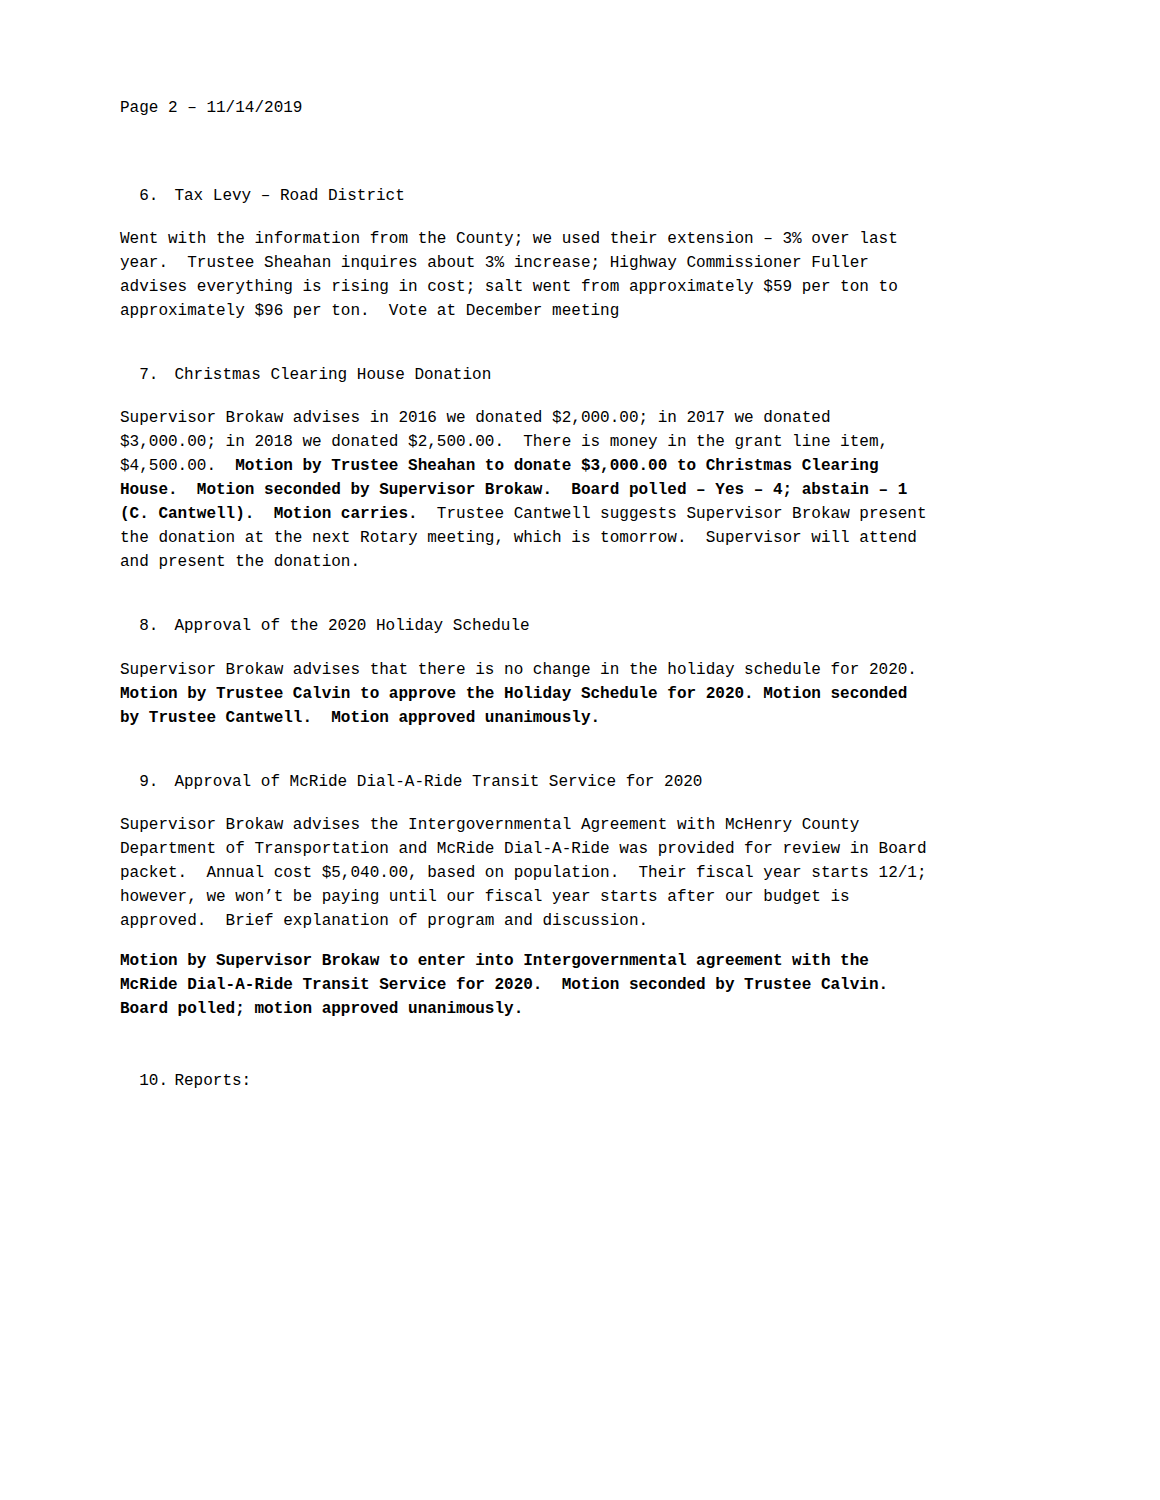Page 2 – 11/14/2019
6. Tax Levy – Road District
Went with the information from the County; we used their extension – 3% over last year. Trustee Sheahan inquires about 3% increase; Highway Commissioner Fuller advises everything is rising in cost; salt went from approximately $59 per ton to approximately $96 per ton. Vote at December meeting
7. Christmas Clearing House Donation
Supervisor Brokaw advises in 2016 we donated $2,000.00; in 2017 we donated $3,000.00; in 2018 we donated $2,500.00. There is money in the grant line item, $4,500.00. Motion by Trustee Sheahan to donate $3,000.00 to Christmas Clearing House. Motion seconded by Supervisor Brokaw. Board polled – Yes – 4; abstain – 1 (C. Cantwell). Motion carries. Trustee Cantwell suggests Supervisor Brokaw present the donation at the next Rotary meeting, which is tomorrow. Supervisor will attend and present the donation.
8. Approval of the 2020 Holiday Schedule
Supervisor Brokaw advises that there is no change in the holiday schedule for 2020. Motion by Trustee Calvin to approve the Holiday Schedule for 2020. Motion seconded by Trustee Cantwell. Motion approved unanimously.
9. Approval of McRide Dial-A-Ride Transit Service for 2020
Supervisor Brokaw advises the Intergovernmental Agreement with McHenry County Department of Transportation and McRide Dial-A-Ride was provided for review in Board packet. Annual cost $5,040.00, based on population. Their fiscal year starts 12/1; however, we won’t be paying until our fiscal year starts after our budget is approved. Brief explanation of program and discussion.
Motion by Supervisor Brokaw to enter into Intergovernmental agreement with the McRide Dial-A-Ride Transit Service for 2020. Motion seconded by Trustee Calvin. Board polled; motion approved unanimously.
10. Reports: